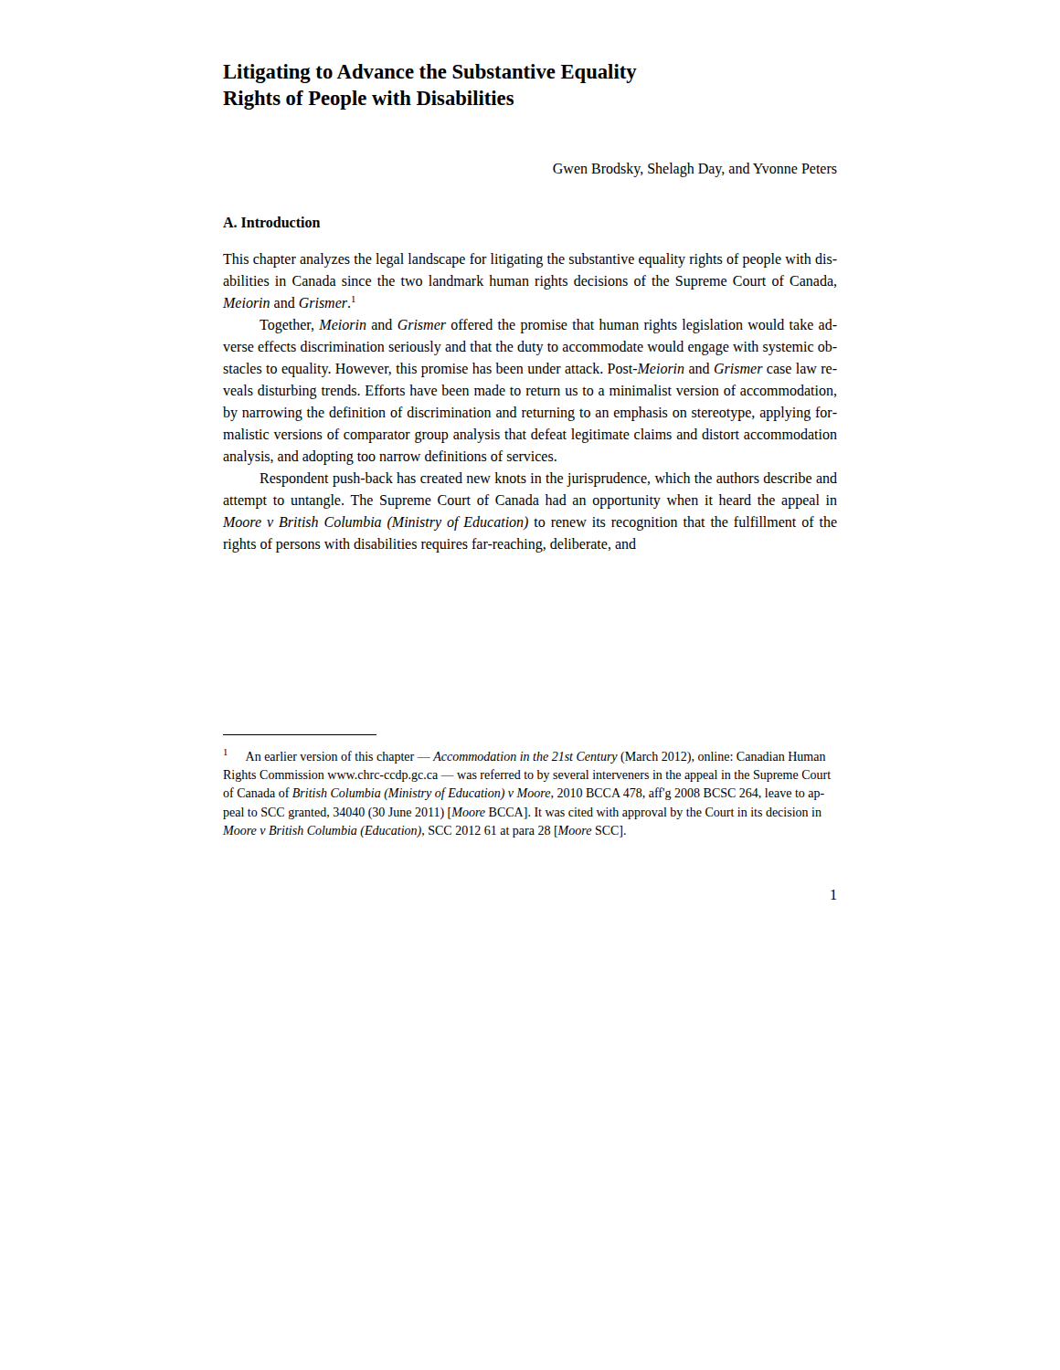Litigating to Advance the Substantive Equality
Rights of People with Disabilities
Gwen Brodsky, Shelagh Day, and Yvonne Peters
A. Introduction
This chapter analyzes the legal landscape for litigating the substantive equality rights of people with disabilities in Canada since the two landmark human rights decisions of the Supreme Court of Canada, Meiorin and Grismer.1
Together, Meiorin and Grismer offered the promise that human rights legislation would take adverse effects discrimination seriously and that the duty to accommodate would engage with systemic obstacles to equality. However, this promise has been under attack. Post-Meiorin and Grismer case law reveals disturbing trends. Efforts have been made to return us to a minimalist version of accommodation, by narrowing the definition of discrimination and returning to an emphasis on stereotype, applying formalistic versions of comparator group analysis that defeat legitimate claims and distort accommodation analysis, and adopting too narrow definitions of services.
Respondent push-back has created new knots in the jurisprudence, which the authors describe and attempt to untangle. The Supreme Court of Canada had an opportunity when it heard the appeal in Moore v British Columbia (Ministry of Education) to renew its recognition that the fulfillment of the rights of persons with disabilities requires far-reaching, deliberate, and
1 An earlier version of this chapter — Accommodation in the 21st Century (March 2012), online: Canadian Human Rights Commission www.chrc-ccdp.gc.ca — was referred to by several interveners in the appeal in the Supreme Court of Canada of British Columbia (Ministry of Education) v Moore, 2010 BCCA 478, aff'g 2008 BCSC 264, leave to appeal to SCC granted, 34040 (30 June 2011) [Moore BCCA]. It was cited with approval by the Court in its decision in Moore v British Columbia (Education), SCC 2012 61 at para 28 [Moore SCC].
1